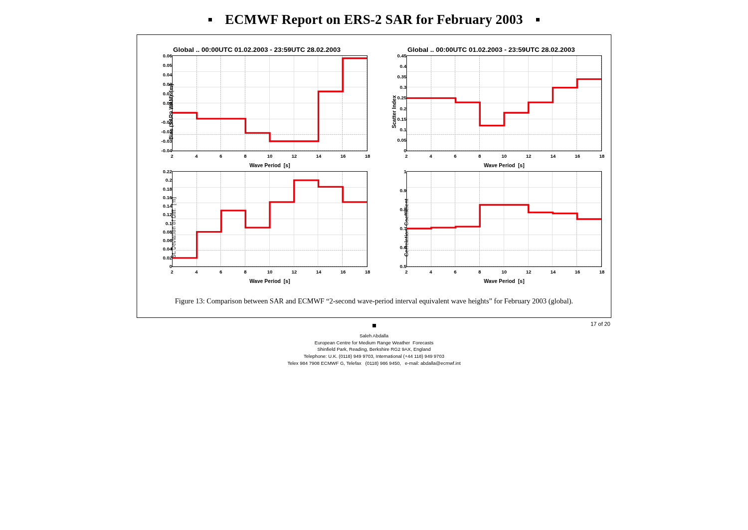ECMWF Report on ERS-2 SAR for February 2003
Global .. 00:00UTC 01.02.2003 - 23:59UTC 28.02.2003
Bias (SAR - WAM) [m]
0.06 0.05 0.04 0.03 0.02 0.01 0 -0.01 -0.02 -0.03 -0.04
2 4 6 8 10 12 14 16 18
Wave Period [s]
Global .. 00:00UTC 01.02.2003 - 23:59UTC 28.02.2003
Scatter Index
0.45 0.4 0.35 0.3 0.25 0.2 0.15 0.1 0.05 0
2 4 6 8 10 12 14 16 18
Wave Period [s]
St. Deviation of Diff. [m]
0.22 0.2 0.18 0.16 0.14 0.12 0.1 0.08 0.06 0.04 0.02 0
2 4 6 8 10 12 14 16 18
Wave Period [s]
Correlation Coefficient
1 0.9 0.8 0.7 0.6 0.5
2 4 6 8 10 12 14 16 18
Wave Period [s]
Figure 13: Comparison between SAR and ECMWF “2-second wave-period interval equivalent wave heights” for February 2003 (global).
17 of 20
Saleh Abdalla
European Centre for Medium Range Weather Forecasts
Shinfield Park, Reading, Berkshire RG2 9AX, England
Telephone: U.K. (0118) 949 9703, International (+44 118) 949 9703
Telex 984 7908 ECMWF G, Telefax (0118) 986 9450, e-mail: abdalla@ecmwf.int